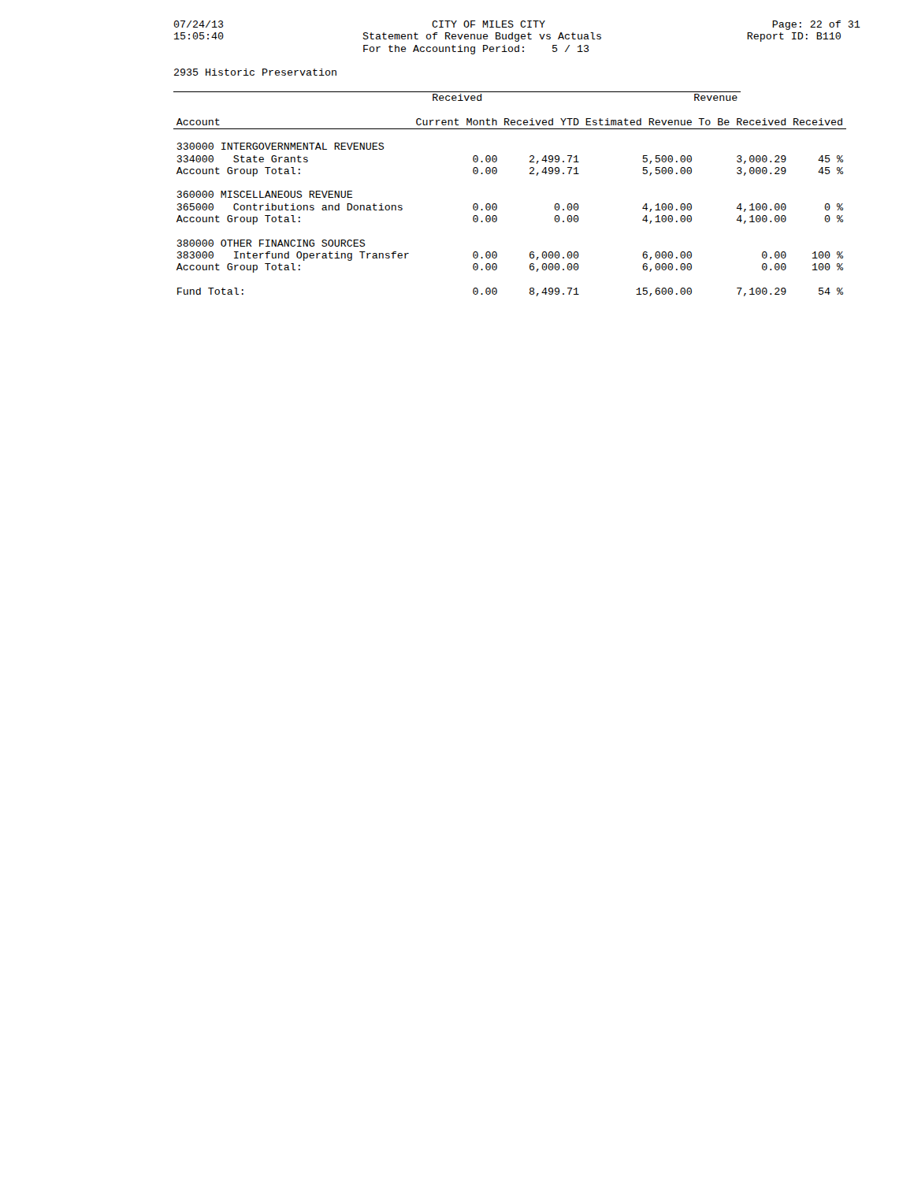07/24/13                                 CITY OF MILES CITY                                    Page: 22 of 31
15:05:40                      Statement of Revenue Budget vs Actuals                       Report ID: B110
                              For the Accounting Period:    5 / 13
2935 Historic Preservation
| | Received | | | Revenue |
| Account | Current Month | Received YTD | Estimated Revenue | To Be Received | Received |
| 330000 INTERGOVERNMENTAL REVENUES | | | | | |
| 334000 State Grants | 0.00 | 2,499.71 | 5,500.00 | 3,000.29 | 45 % |
| Account Group Total: | 0.00 | 2,499.71 | 5,500.00 | 3,000.29 | 45 % |
| 360000 MISCELLANEOUS REVENUE | | | | | |
| 365000 Contributions and Donations | 0.00 | 0.00 | 4,100.00 | 4,100.00 | 0 % |
| Account Group Total: | 0.00 | 0.00 | 4,100.00 | 4,100.00 | 0 % |
| 380000 OTHER FINANCING SOURCES | | | | | |
| 383000 Interfund Operating Transfer | 0.00 | 6,000.00 | 6,000.00 | 0.00 | 100 % |
| Account Group Total: | 0.00 | 6,000.00 | 6,000.00 | 0.00 | 100 % |
| Fund Total: | 0.00 | 8,499.71 | 15,600.00 | 7,100.29 | 54 % |